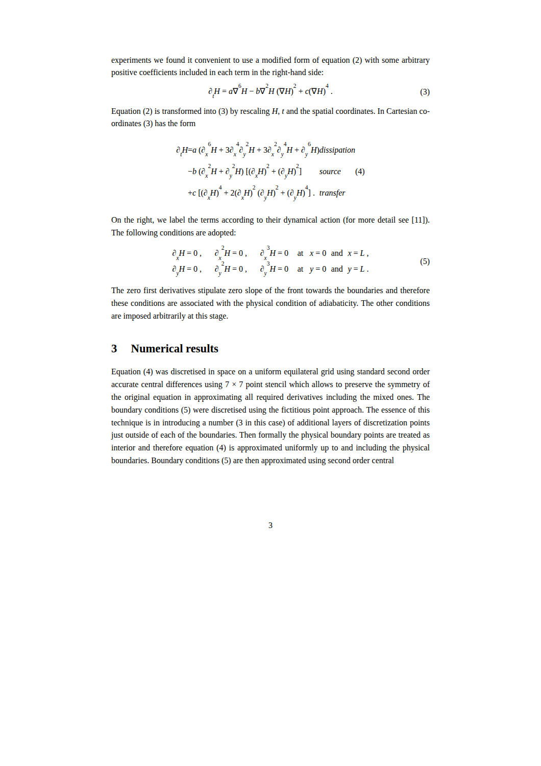experiments we found it convenient to use a modified form of equation (2) with some arbitrary positive coefficients included in each term in the right-hand side:
∂tH = a∇6H − b∇2H (∇H)2 + c(∇H)4 . (3)
Equation (2) is transformed into (3) by rescaling H, t and the spatial coordinates. In Cartesian coordinates (3) has the form
| ∂ t H | = | a ( ∂ x 6 H + 3∂ x 4 ∂ y 2 H + 3∂ x 2 ∂ y 4 H + ∂ y 6 H ) | dissipation | |
| | − | b ( ∂ x 2 H + ∂ y 2 H ) [ (∂ x H ) 2 + (∂ y H ) 2 ] | source | (4) |
| | + | c [ (∂ x H ) 4 + 2(∂ x H ) 2 (∂ y H ) 2 + (∂ y H ) 4 ] . | transfer | |
On the right, we label the terms according to their dynamical action (for more detail see [11]). The following conditions are adopted:
| ∂ x H = 0 , | ∂ x 2 H = 0 , | ∂ x 3 H = 0 | at x = 0 and x = L , |
| ∂ y H = 0 , | ∂ y 2 H = 0 , | ∂ y 3 H = 0 | at y = 0 and y = L . |
(5)
The zero first derivatives stipulate zero slope of the front towards the boundaries and therefore these conditions are associated with the physical condition of adiabaticity. The other conditions are imposed arbitrarily at this stage.
3 Numerical results
Equation (4) was discretised in space on a uniform equilateral grid using standard second order accurate central differences using 7 × 7 point stencil which allows to preserve the symmetry of the original equation in approximating all required derivatives including the mixed ones. The boundary conditions (5) were discretised using the fictitious point approach. The essence of this technique is in introducing a number (3 in this case) of additional layers of discretization points just outside of each of the boundaries. Then formally the physical boundary points are treated as interior and therefore equation (4) is approximated uniformly up to and including the physical boundaries. Boundary conditions (5) are then approximated using second order central
3